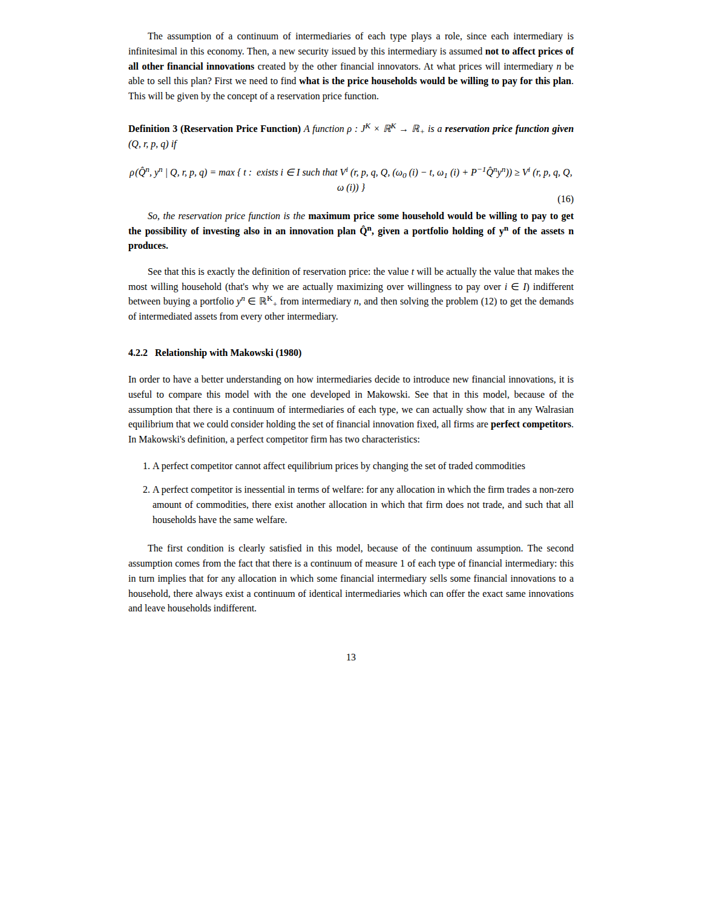The assumption of a continuum of intermediaries of each type plays a role, since each intermediary is infinitesimal in this economy. Then, a new security issued by this intermediary is assumed not to affect prices of all other financial innovations created by the other financial innovators. At what prices will intermediary n be able to sell this plan? First we need to find what is the price households would be willing to pay for this plan. This will be given by the concept of a reservation price function.
Definition 3 (Reservation Price Function) A function ρ : JK × ℝK → ℝ+ is a reservation price function given (Q, r, p, q) if
ρ (Q̂n, yn | Q, r, p, q) = max { t : exists i ∈ I such that Vi (r, p, q, Q, (ω0 (i) − t, ω1 (i) + P−1Q̂nyn)) ≥ Vi (r, p, q, Q, ω (i)) } (16)
So, the reservation price function is the maximum price some household would be willing to pay to get the possibility of investing also in an innovation plan Q̂n, given a portfolio holding of yn of the assets n produces.
See that this is exactly the definition of reservation price: the value t will be actually the value that makes the most willing household (that's why we are actually maximizing over willingness to pay over i ∈ I) indifferent between buying a portfolio yn ∈ ℝK+ from intermediary n, and then solving the problem (12) to get the demands of intermediated assets from every other intermediary.
4.2.2 Relationship with Makowski (1980)
In order to have a better understanding on how intermediaries decide to introduce new financial innovations, it is useful to compare this model with the one developed in Makowski. See that in this model, because of the assumption that there is a continuum of intermediaries of each type, we can actually show that in any Walrasian equilibrium that we could consider holding the set of financial innovation fixed, all firms are perfect competitors. In Makowski's definition, a perfect competitor firm has two characteristics:
A perfect competitor cannot affect equilibrium prices by changing the set of traded commodities
A perfect competitor is inessential in terms of welfare: for any allocation in which the firm trades a non-zero amount of commodities, there exist another allocation in which that firm does not trade, and such that all households have the same welfare.
The first condition is clearly satisfied in this model, because of the continuum assumption. The second assumption comes from the fact that there is a continuum of measure 1 of each type of financial intermediary: this in turn implies that for any allocation in which some financial intermediary sells some financial innovations to a household, there always exist a continuum of identical intermediaries which can offer the exact same innovations and leave households indifferent.
13